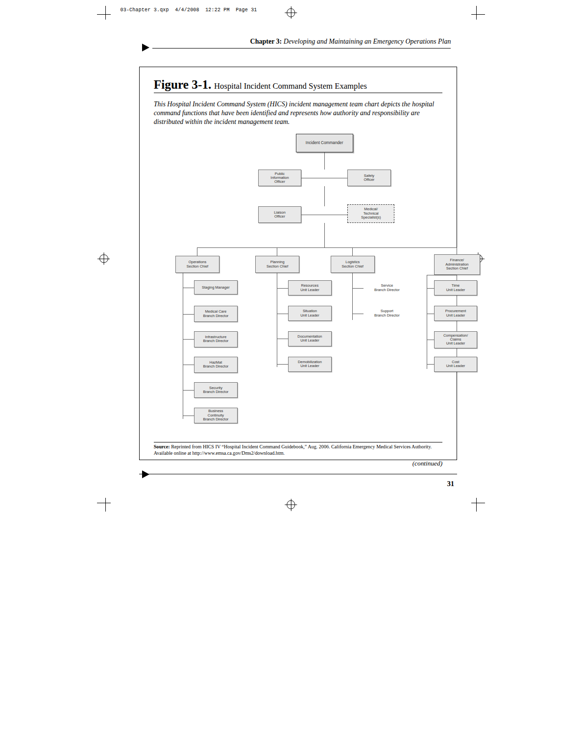03-Chapter 3.qxp 4/4/2008 12:22 PM Page 31
Chapter 3: Developing and Maintaining an Emergency Operations Plan
Figure 3-1. Hospital Incident Command System Examples
This Hospital Incident Command System (HICS) incident management team chart depicts the hospital command functions that have been identified and represents how authority and responsibility are distributed within the incident management team.
Incident Commander
Public
Information
Officer
Safety
Officer
Liaison
Officer
Medical/
Technical
Specialist(s)
Operations
Section Chief
Planning
Section Chief
Logistics
Section Chief
Finance/
Administration
Section Chief
Staging Manager
Medical Care
Branch Director
Infrastructure
Branch Director
HazMat
Branch Director
Security
Branch Director
Business
Continuity
Branch Director
Resources
Unit Leader
Situation
Unit Leader
Documentation
Unit Leader
Demobilization
Unit Leader
Service
Branch Director
Support
Branch Director
Time
Unit Leader
Procurement
Unit Leader
Compensation/
Claims
Unit Leader
Cost
Unit Leader
Source: Reprinted from HICS IV “Hospital Incident Command Guidebook,” Aug. 2006. California Emergency Medical Services Authority. Available online at http://www.emsa.ca.gov/Dms2/download.htm.
(continued)
31